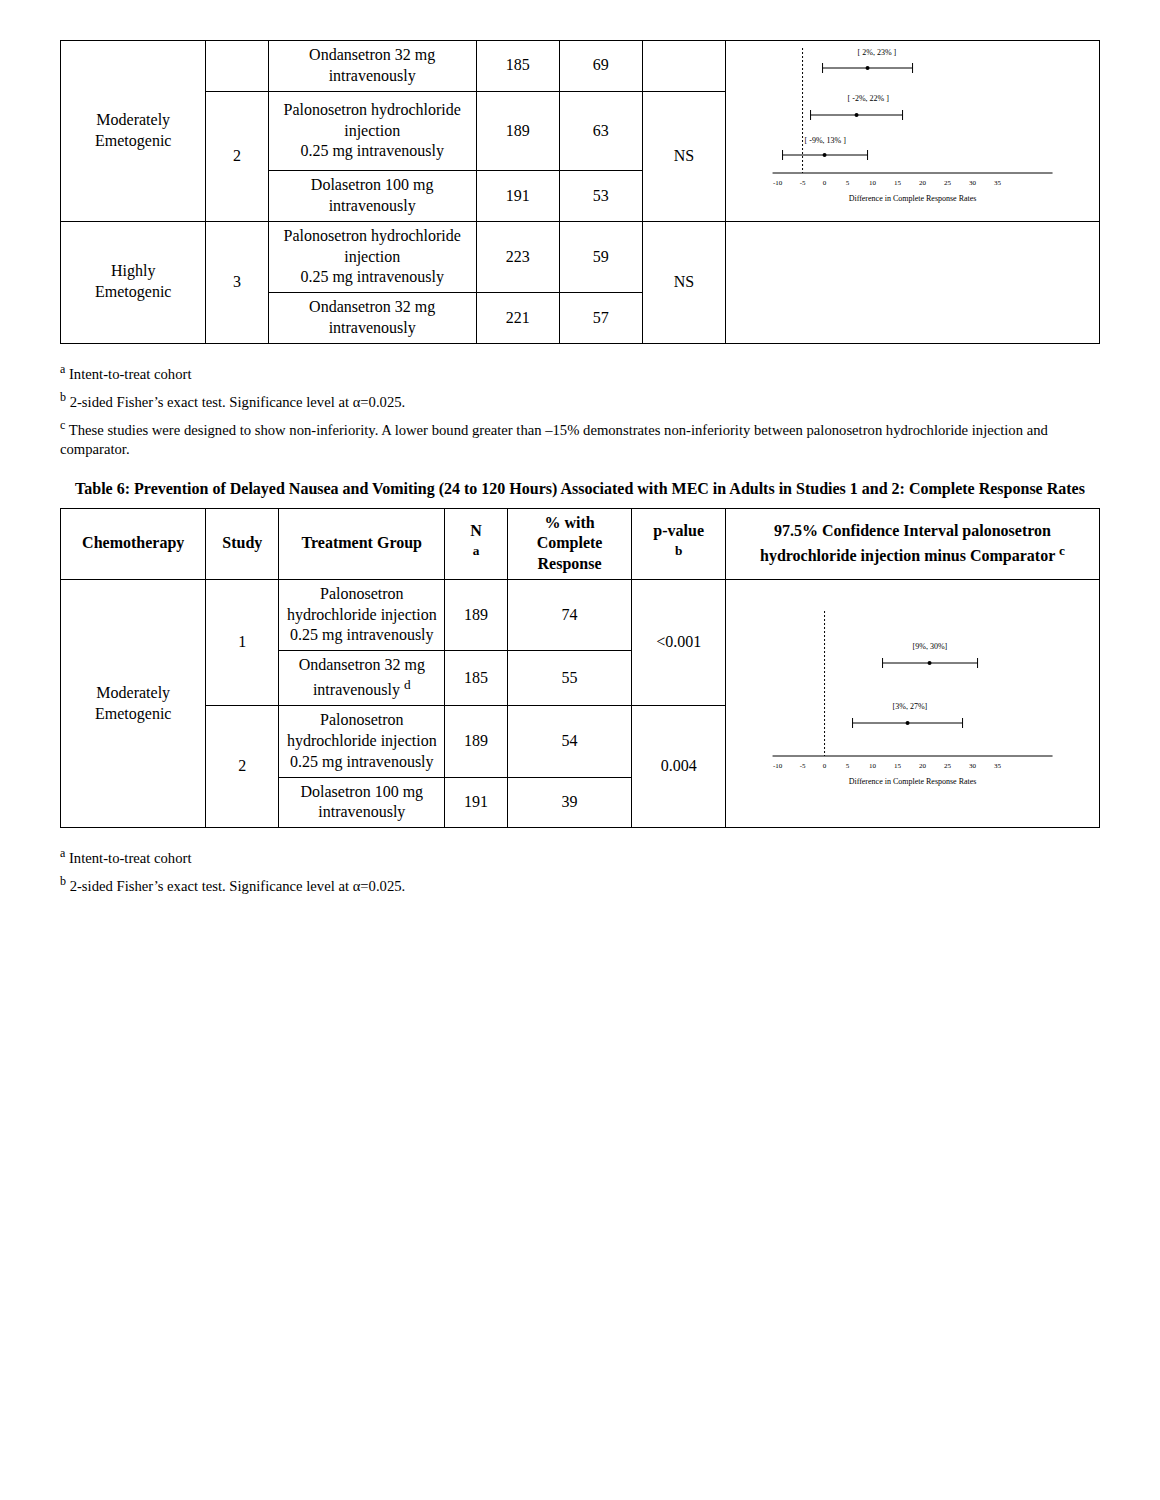| Moderately Emetogenic | | Ondansetron 32 mg intravenously | 185 | 69 | | [ 2%, 23% ] [ -2%, 22% ] [ -9%, 13% ] -10 -5 0 5 10 15 20 25 30 35 Difference in Complete Response Rates |
| 2 | Palonosetron hydrochloride injection 0.25 mg intravenously | 189 | 63 | NS |
| Dolasetron 100 mg intravenously | 191 | 53 |
| Highly Emetogenic | 3 | Palonosetron hydrochloride injection 0.25 mg intravenously | 223 | 59 | NS | |
| Ondansetron 32 mg intravenously | 221 | 57 |
a Intent-to-treat cohort
b 2-sided Fisher’s exact test. Significance level at α=0.025.
c These studies were designed to show non-inferiority. A lower bound greater than –15% demonstrates non-inferiority between palonosetron hydrochloride injection and comparator.
Table 6: Prevention of Delayed Nausea and Vomiting (24 to 120 Hours) Associated with MEC in Adults in Studies 1 and 2: Complete Response Rates
| Chemotherapy | Study | Treatment Group | N a | % with Complete Response | p-value b | 97.5% Confidence Interval palonosetron hydrochloride injection minus Comparator c |
| --- | --- | --- | --- | --- | --- | --- |
| Moderately Emetogenic | 1 | Palonosetron hydrochloride injection 0.25 mg intravenously | 189 | 74 | <0.001 | [9%, 30%] [3%, 27%] -10 -5 0 5 10 15 20 25 30 35 Difference in Complete Response Rates |
| Ondansetron 32 mg intravenously d | 185 | 55 |
| 2 | Palonosetron hydrochloride injection 0.25 mg intravenously | 189 | 54 | 0.004 |
| Dolasetron 100 mg intravenously | 191 | 39 |
a Intent-to-treat cohort
b 2-sided Fisher’s exact test. Significance level at α=0.025.